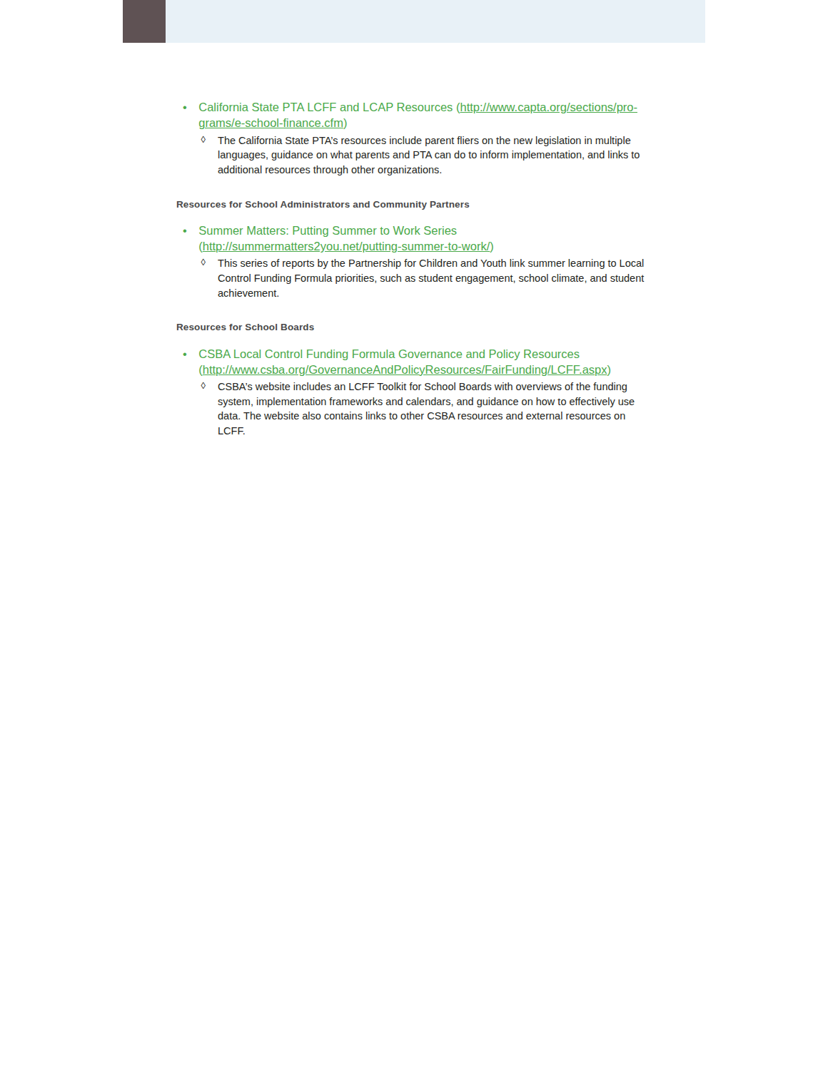California State PTA LCFF and LCAP Resources (http://www.capta.org/sections/pro-grams/e-school-finance.cfm)
The California State PTA’s resources include parent fliers on the new legislation in multiple languages, guidance on what parents and PTA can do to inform implementation, and links to additional resources through other organizations.
Resources for School Administrators and Community Partners
Summer Matters: Putting Summer to Work Series (http://summermatters2you.net/putting-summer-to-work/)
This series of reports by the Partnership for Children and Youth link summer learning to Local Control Funding Formula priorities, such as student engagement, school climate, and student achievement.
Resources for School Boards
CSBA Local Control Funding Formula Governance and Policy Resources (http://www.csba.org/GovernanceAndPolicyResources/FairFunding/LCFF.aspx)
CSBA’s website includes an LCFF Toolkit for School Boards with overviews of the funding system, implementation frameworks and calendars, and guidance on how to effectively use data. The website also contains links to other CSBA resources and external resources on LCFF.